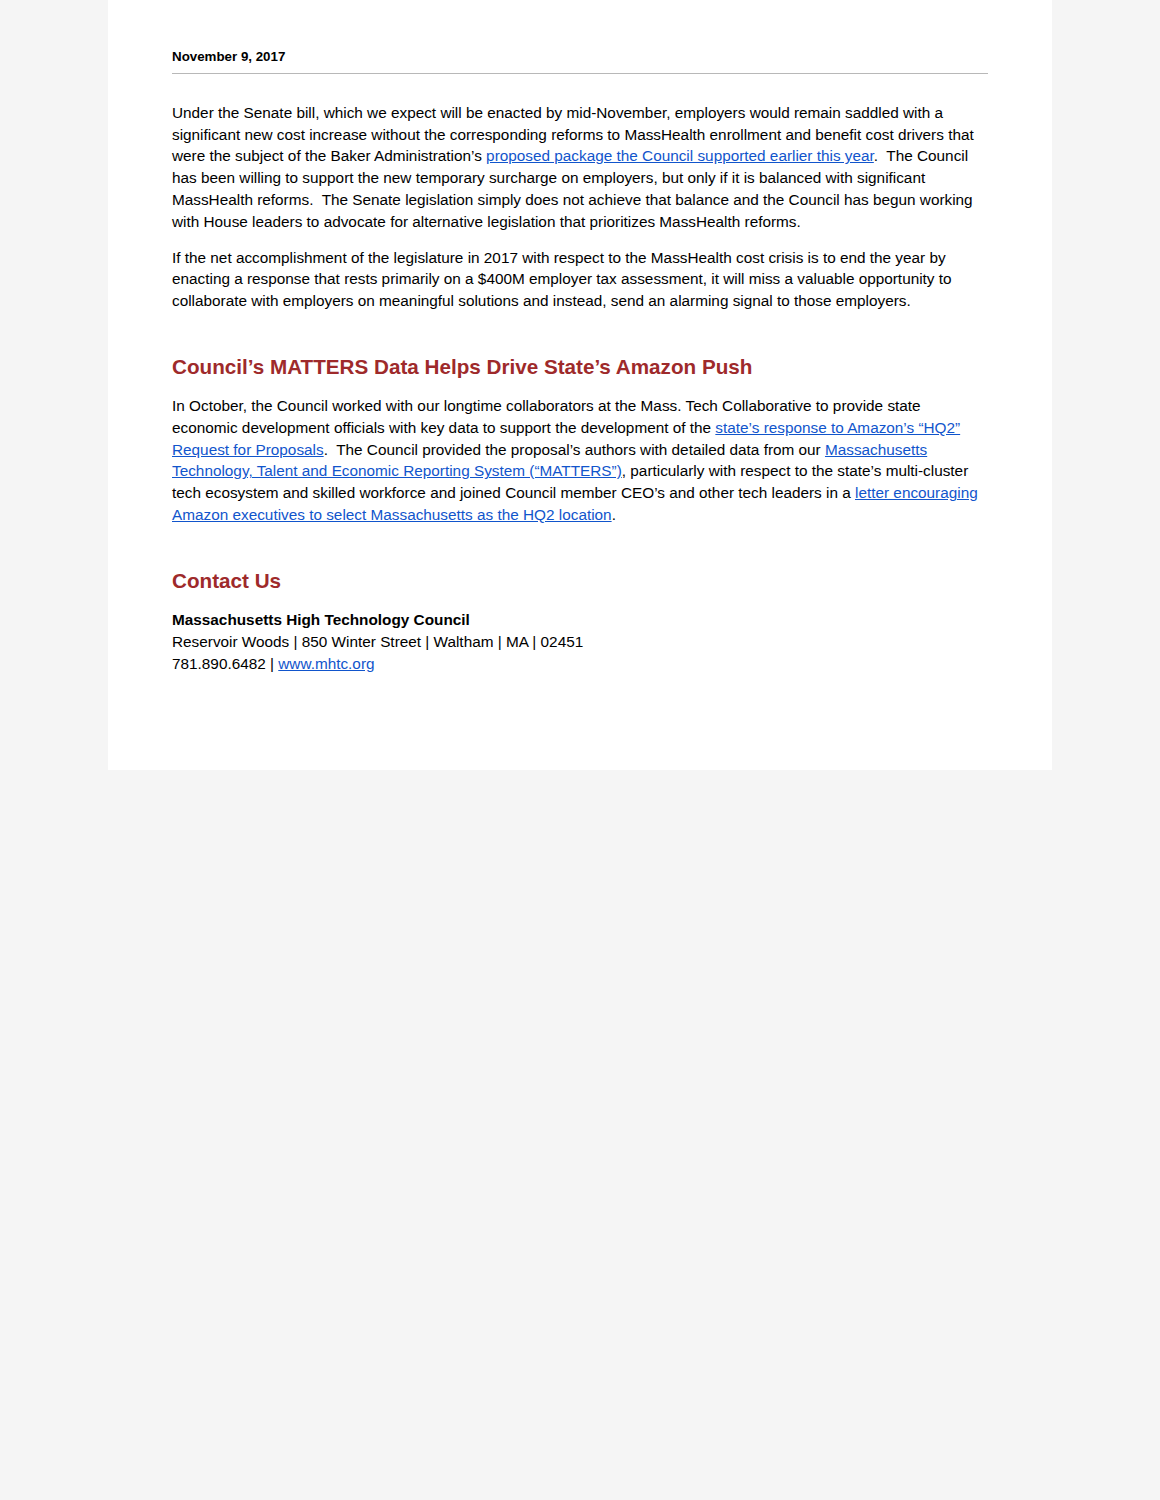November 9, 2017
Under the Senate bill, which we expect will be enacted by mid-November, employers would remain saddled with a significant new cost increase without the corresponding reforms to MassHealth enrollment and benefit cost drivers that were the subject of the Baker Administration’s proposed package the Council supported earlier this year. The Council has been willing to support the new temporary surcharge on employers, but only if it is balanced with significant MassHealth reforms. The Senate legislation simply does not achieve that balance and the Council has begun working with House leaders to advocate for alternative legislation that prioritizes MassHealth reforms.
If the net accomplishment of the legislature in 2017 with respect to the MassHealth cost crisis is to end the year by enacting a response that rests primarily on a $400M employer tax assessment, it will miss a valuable opportunity to collaborate with employers on meaningful solutions and instead, send an alarming signal to those employers.
Council’s MATTERS Data Helps Drive State’s Amazon Push
In October, the Council worked with our longtime collaborators at the Mass. Tech Collaborative to provide state economic development officials with key data to support the development of the state’s response to Amazon’s “HQ2” Request for Proposals. The Council provided the proposal’s authors with detailed data from our Massachusetts Technology, Talent and Economic Reporting System (“MATTERS”), particularly with respect to the state’s multi-cluster tech ecosystem and skilled workforce and joined Council member CEO’s and other tech leaders in a letter encouraging Amazon executives to select Massachusetts as the HQ2 location.
Contact Us
Massachusetts High Technology Council
Reservoir Woods | 850 Winter Street | Waltham | MA | 02451
781.890.6482 | www.mhtc.org